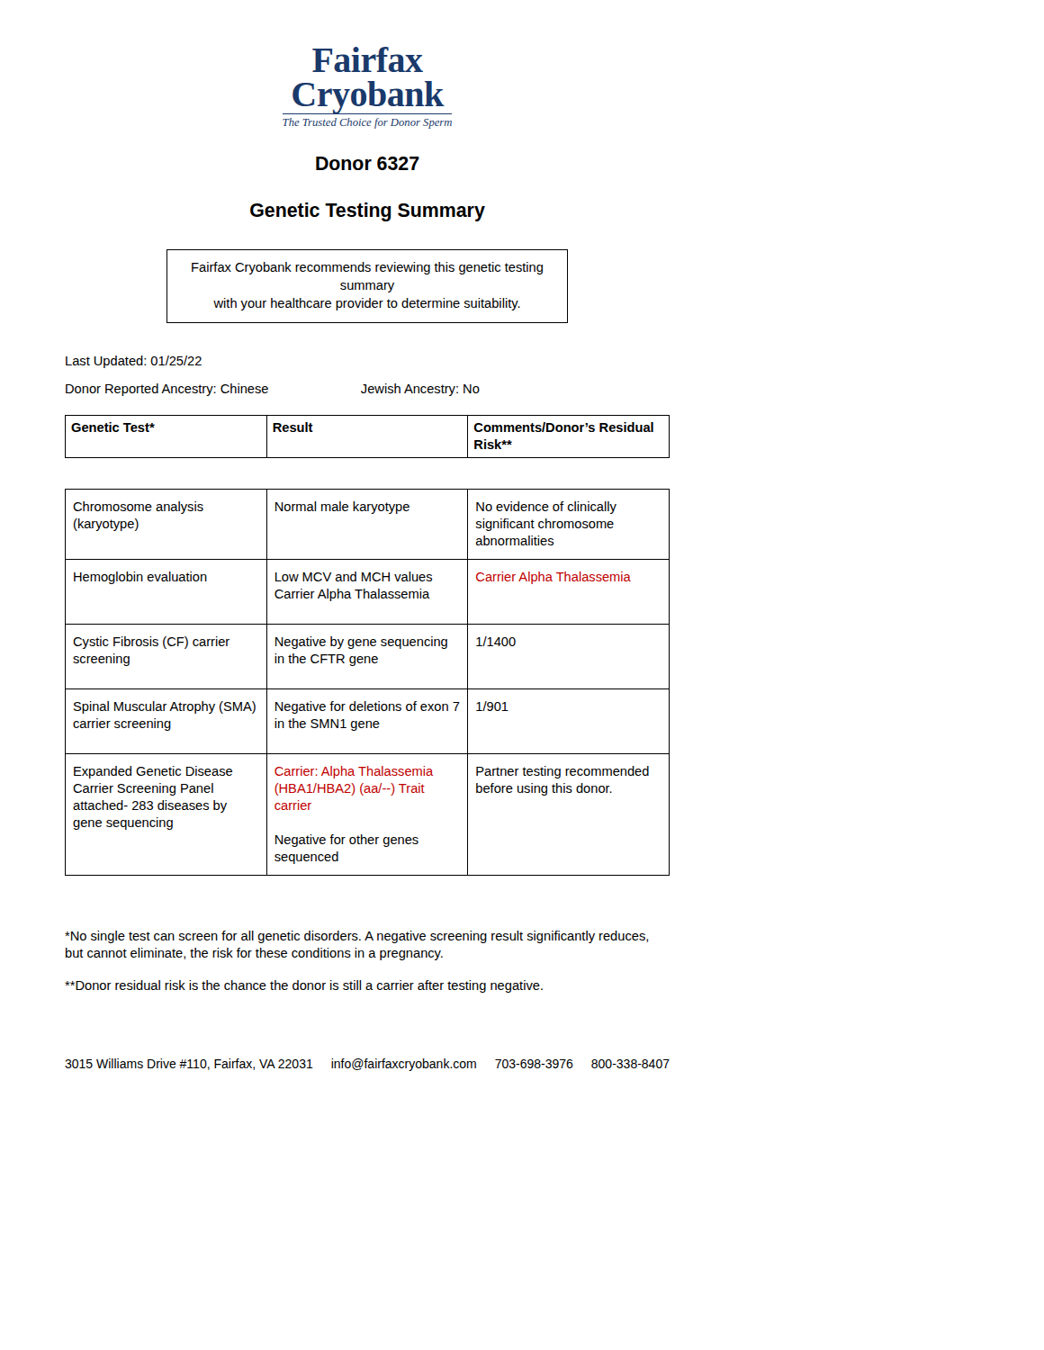Fairfax
Cryobank
The Trusted Choice for Donor Sperm
Donor 6327
Genetic Testing Summary
Fairfax Cryobank recommends reviewing this genetic testing summary
with your healthcare provider to determine suitability.
Last Updated: 01/25/22
Donor Reported Ancestry: Chinese Jewish Ancestry: No
| Genetic Test* | Result | Comments/Donor’s Residual Risk** |
| Chromosome analysis (karyotype) | Normal male karyotype | No evidence of clinically significant chromosome abnormalities |
| Hemoglobin evaluation | Low MCV and MCH values Carrier Alpha Thalassemia | Carrier Alpha Thalassemia |
| Cystic Fibrosis (CF) carrier screening | Negative by gene sequencing in the CFTR gene | 1/1400 |
| Spinal Muscular Atrophy (SMA) carrier screening | Negative for deletions of exon 7 in the SMN1 gene | 1/901 |
| Expanded Genetic Disease Carrier Screening Panel attached- 283 diseases by gene sequencing | Carrier: Alpha Thalassemia (HBA1/HBA2) (aa/--) Trait carrier Negative for other genes sequenced | Partner testing recommended before using this donor. |
*No single test can screen for all genetic disorders. A negative screening result significantly reduces, but cannot eliminate, the risk for these conditions in a pregnancy.
**Donor residual risk is the chance the donor is still a carrier after testing negative.
3015 Williams Drive #110, Fairfax, VA 22031 info@fairfaxcryobank.com 703-698-3976 800-338-8407